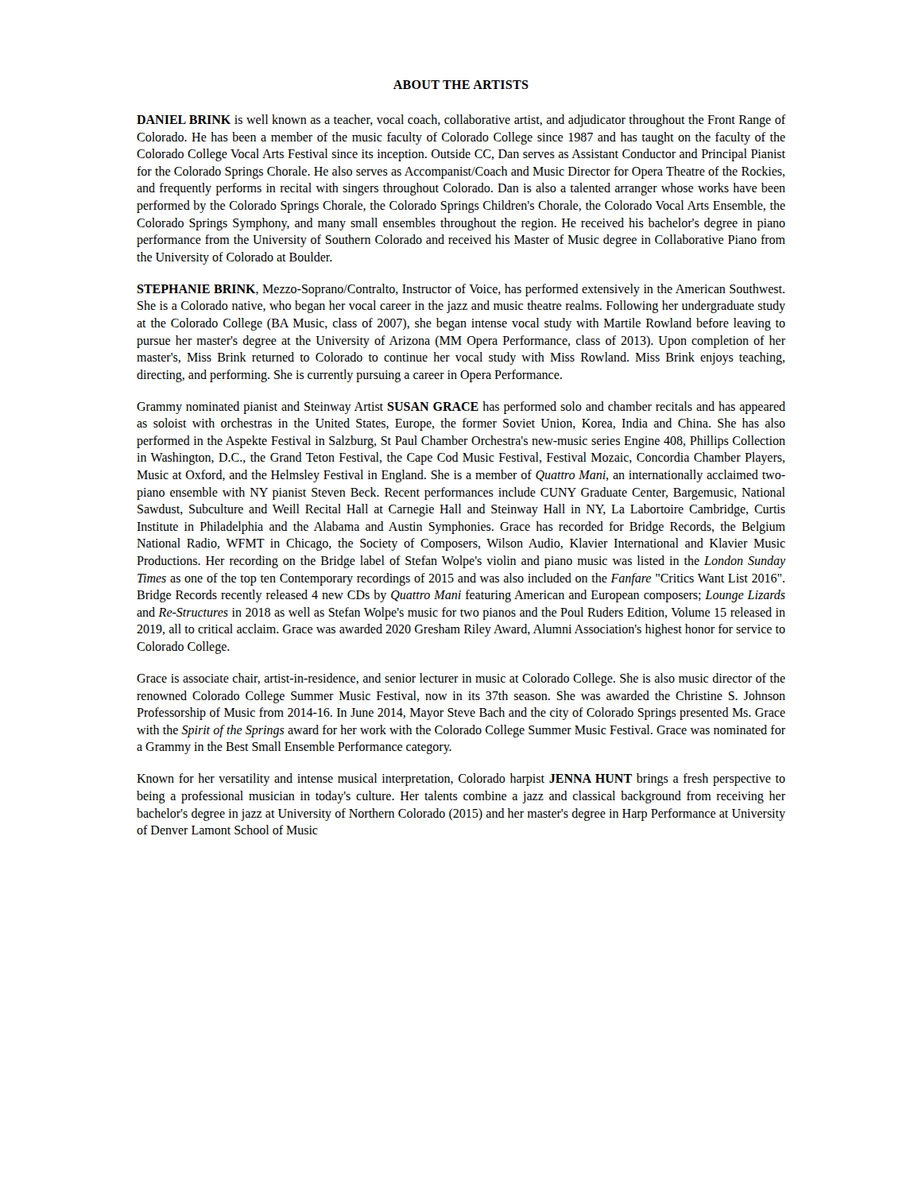About the Artists
DANIEL BRINK is well known as a teacher, vocal coach, collaborative artist, and adjudicator throughout the Front Range of Colorado. He has been a member of the music faculty of Colorado College since 1987 and has taught on the faculty of the Colorado College Vocal Arts Festival since its inception. Outside CC, Dan serves as Assistant Conductor and Principal Pianist for the Colorado Springs Chorale. He also serves as Accompanist/Coach and Music Director for Opera Theatre of the Rockies, and frequently performs in recital with singers throughout Colorado. Dan is also a talented arranger whose works have been performed by the Colorado Springs Chorale, the Colorado Springs Children's Chorale, the Colorado Vocal Arts Ensemble, the Colorado Springs Symphony, and many small ensembles throughout the region. He received his bachelor's degree in piano performance from the University of Southern Colorado and received his Master of Music degree in Collaborative Piano from the University of Colorado at Boulder.
STEPHANIE BRINK, Mezzo-Soprano/Contralto, Instructor of Voice, has performed extensively in the American Southwest. She is a Colorado native, who began her vocal career in the jazz and music theatre realms. Following her undergraduate study at the Colorado College (BA Music, class of 2007), she began intense vocal study with Martile Rowland before leaving to pursue her master's degree at the University of Arizona (MM Opera Performance, class of 2013). Upon completion of her master's, Miss Brink returned to Colorado to continue her vocal study with Miss Rowland. Miss Brink enjoys teaching, directing, and performing. She is currently pursuing a career in Opera Performance.
Grammy nominated pianist and Steinway Artist SUSAN GRACE has performed solo and chamber recitals and has appeared as soloist with orchestras in the United States, Europe, the former Soviet Union, Korea, India and China. She has also performed in the Aspekte Festival in Salzburg, St Paul Chamber Orchestra's new-music series Engine 408, Phillips Collection in Washington, D.C., the Grand Teton Festival, the Cape Cod Music Festival, Festival Mozaic, Concordia Chamber Players, Music at Oxford, and the Helmsley Festival in England. She is a member of Quattro Mani, an internationally acclaimed two-piano ensemble with NY pianist Steven Beck. Recent performances include CUNY Graduate Center, Bargemusic, National Sawdust, Subculture and Weill Recital Hall at Carnegie Hall and Steinway Hall in NY, La Labortoire Cambridge, Curtis Institute in Philadelphia and the Alabama and Austin Symphonies. Grace has recorded for Bridge Records, the Belgium National Radio, WFMT in Chicago, the Society of Composers, Wilson Audio, Klavier International and Klavier Music Productions. Her recording on the Bridge label of Stefan Wolpe's violin and piano music was listed in the London Sunday Times as one of the top ten Contemporary recordings of 2015 and was also included on the Fanfare "Critics Want List 2016". Bridge Records recently released 4 new CDs by Quattro Mani featuring American and European composers; Lounge Lizards and Re-Structures in 2018 as well as Stefan Wolpe's music for two pianos and the Poul Ruders Edition, Volume 15 released in 2019, all to critical acclaim. Grace was awarded 2020 Gresham Riley Award, Alumni Association's highest honor for service to Colorado College.
Grace is associate chair, artist-in-residence, and senior lecturer in music at Colorado College. She is also music director of the renowned Colorado College Summer Music Festival, now in its 37th season. She was awarded the Christine S. Johnson Professorship of Music from 2014-16. In June 2014, Mayor Steve Bach and the city of Colorado Springs presented Ms. Grace with the Spirit of the Springs award for her work with the Colorado College Summer Music Festival. Grace was nominated for a Grammy in the Best Small Ensemble Performance category.
Known for her versatility and intense musical interpretation, Colorado harpist JENNA HUNT brings a fresh perspective to being a professional musician in today's culture. Her talents combine a jazz and classical background from receiving her bachelor's degree in jazz at University of Northern Colorado (2015) and her master's degree in Harp Performance at University of Denver Lamont School of Music